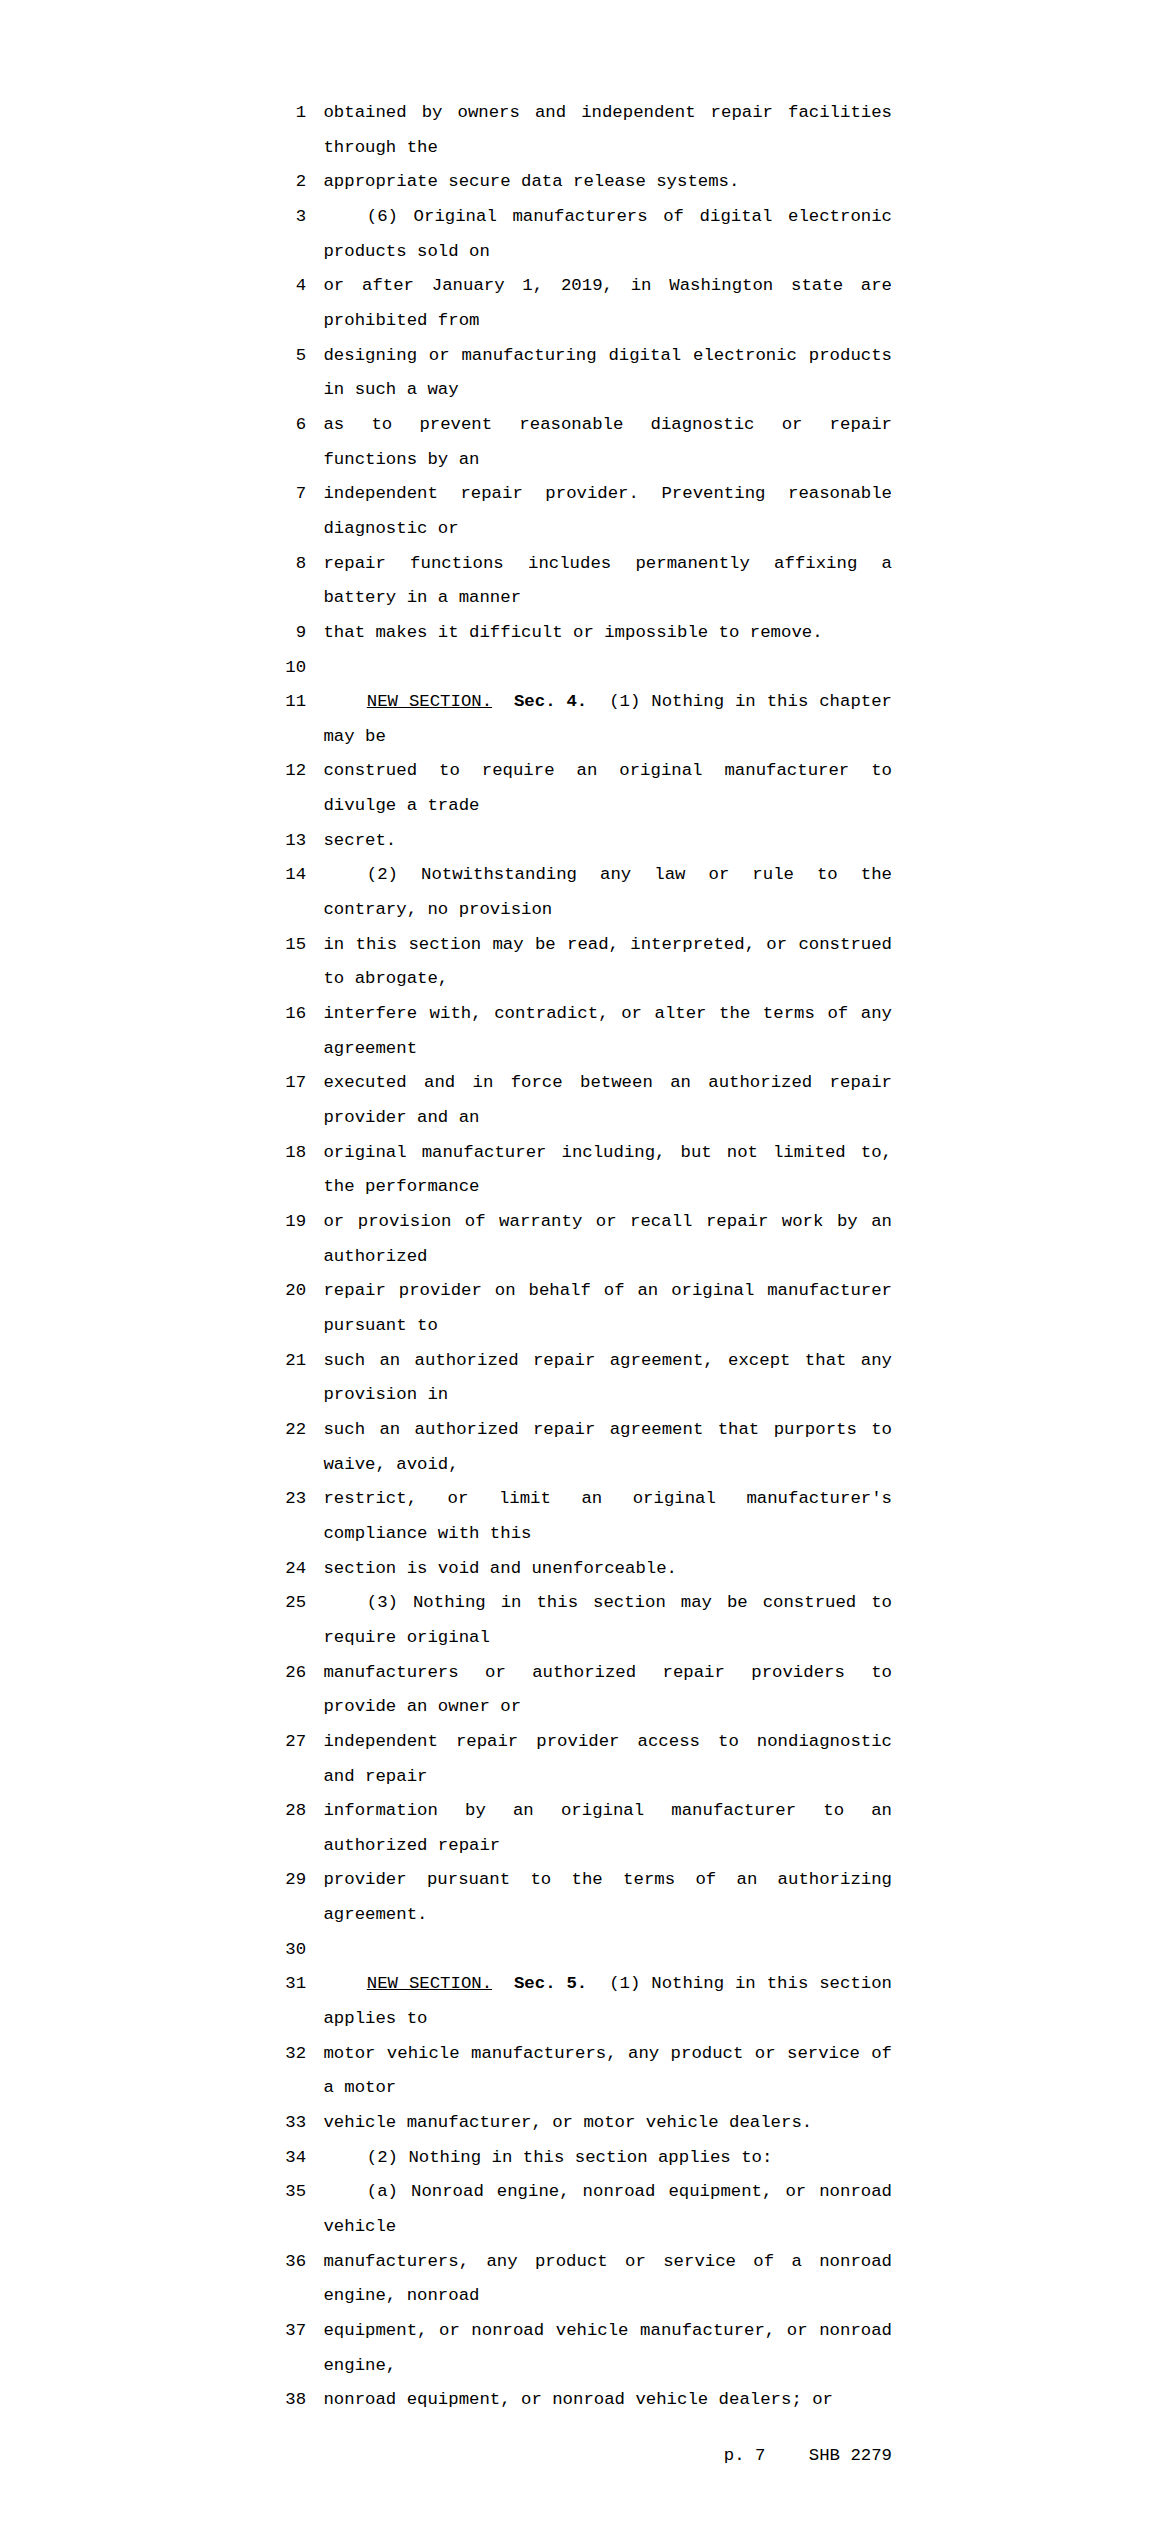obtained by owners and independent repair facilities through the
appropriate secure data release systems.
(6) Original manufacturers of digital electronic products sold on
or after January 1, 2019, in Washington state are prohibited from
designing or manufacturing digital electronic products in such a way
as to prevent reasonable diagnostic or repair functions by an
independent repair provider. Preventing reasonable diagnostic or
repair functions includes permanently affixing a battery in a manner
that makes it difficult or impossible to remove.
NEW SECTION. Sec. 4. (1) Nothing in this chapter may be
construed to require an original manufacturer to divulge a trade
secret.
(2) Notwithstanding any law or rule to the contrary, no provision
in this section may be read, interpreted, or construed to abrogate,
interfere with, contradict, or alter the terms of any agreement
executed and in force between an authorized repair provider and an
original manufacturer including, but not limited to, the performance
or provision of warranty or recall repair work by an authorized
repair provider on behalf of an original manufacturer pursuant to
such an authorized repair agreement, except that any provision in
such an authorized repair agreement that purports to waive, avoid,
restrict, or limit an original manufacturer's compliance with this
section is void and unenforceable.
(3) Nothing in this section may be construed to require original
manufacturers or authorized repair providers to provide an owner or
independent repair provider access to nondiagnostic and repair
information by an original manufacturer to an authorized repair
provider pursuant to the terms of an authorizing agreement.
NEW SECTION. Sec. 5. (1) Nothing in this section applies to
motor vehicle manufacturers, any product or service of a motor
vehicle manufacturer, or motor vehicle dealers.
(2) Nothing in this section applies to:
(a) Nonroad engine, nonroad equipment, or nonroad vehicle
manufacturers, any product or service of a nonroad engine, nonroad
equipment, or nonroad vehicle manufacturer, or nonroad engine,
nonroad equipment, or nonroad vehicle dealers; or
p. 7 SHB 2279